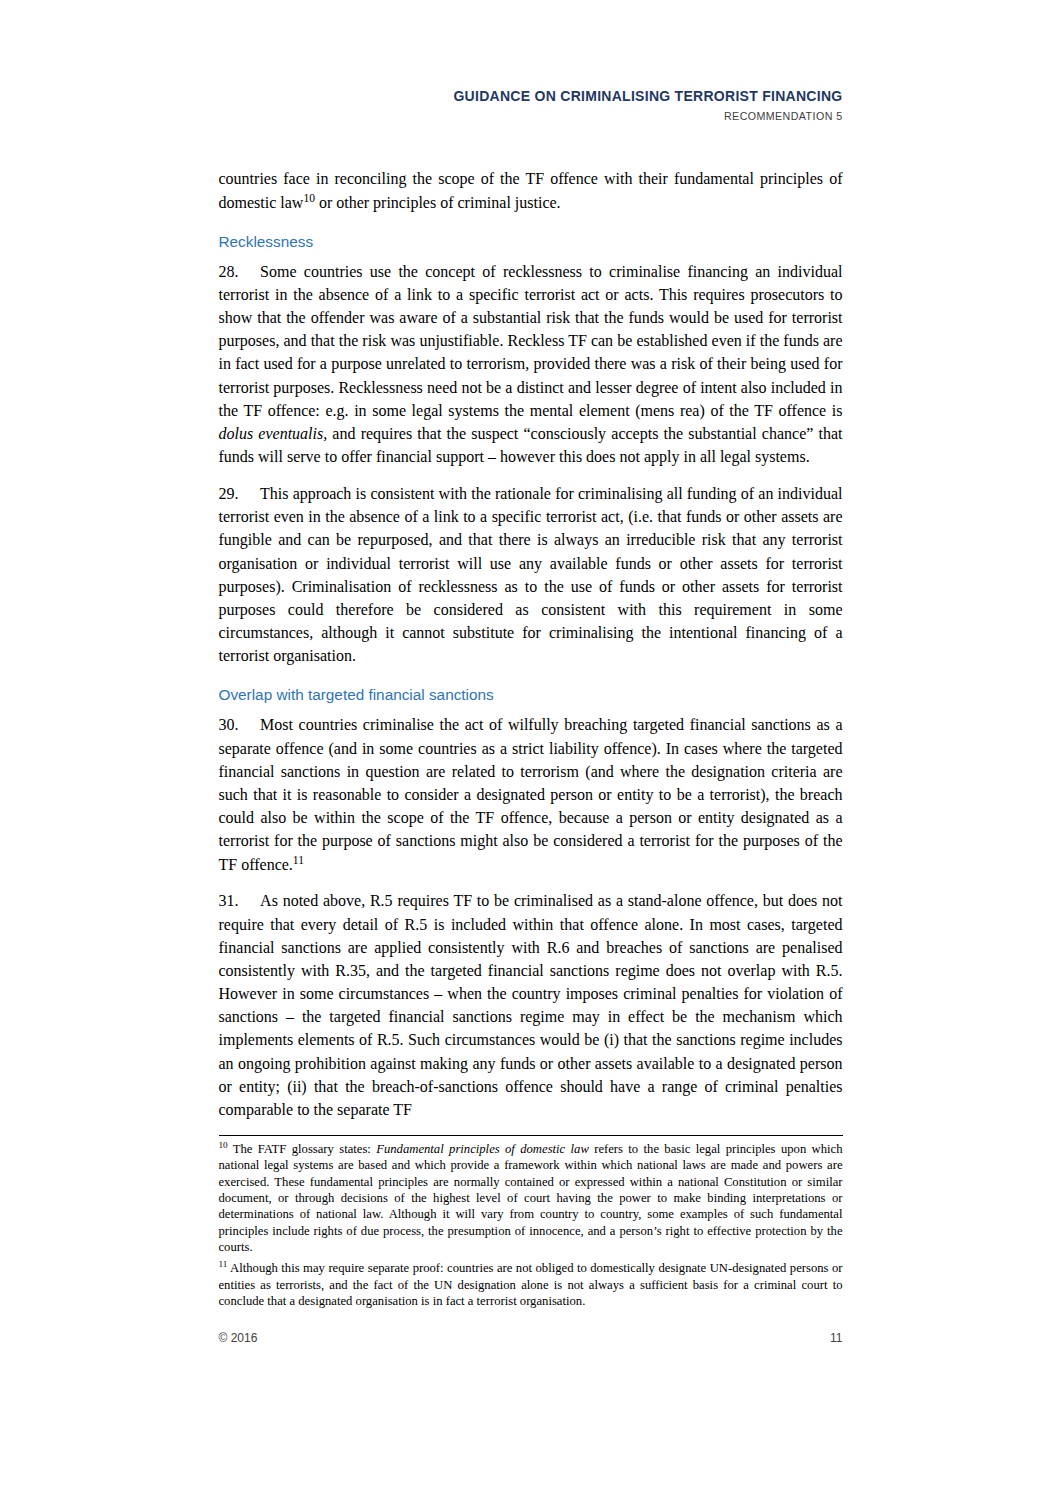Guidance on Criminalising Terrorist Financing
Recommendation 5
countries face in reconciling the scope of the TF offence with their fundamental principles of domestic law10 or other principles of criminal justice.
Recklessness
28. Some countries use the concept of recklessness to criminalise financing an individual terrorist in the absence of a link to a specific terrorist act or acts. This requires prosecutors to show that the offender was aware of a substantial risk that the funds would be used for terrorist purposes, and that the risk was unjustifiable. Reckless TF can be established even if the funds are in fact used for a purpose unrelated to terrorism, provided there was a risk of their being used for terrorist purposes. Recklessness need not be a distinct and lesser degree of intent also included in the TF offence: e.g. in some legal systems the mental element (mens rea) of the TF offence is dolus eventualis, and requires that the suspect “consciously accepts the substantial chance” that funds will serve to offer financial support – however this does not apply in all legal systems.
29. This approach is consistent with the rationale for criminalising all funding of an individual terrorist even in the absence of a link to a specific terrorist act, (i.e. that funds or other assets are fungible and can be repurposed, and that there is always an irreducible risk that any terrorist organisation or individual terrorist will use any available funds or other assets for terrorist purposes). Criminalisation of recklessness as to the use of funds or other assets for terrorist purposes could therefore be considered as consistent with this requirement in some circumstances, although it cannot substitute for criminalising the intentional financing of a terrorist organisation.
Overlap with targeted financial sanctions
30. Most countries criminalise the act of wilfully breaching targeted financial sanctions as a separate offence (and in some countries as a strict liability offence). In cases where the targeted financial sanctions in question are related to terrorism (and where the designation criteria are such that it is reasonable to consider a designated person or entity to be a terrorist), the breach could also be within the scope of the TF offence, because a person or entity designated as a terrorist for the purpose of sanctions might also be considered a terrorist for the purposes of the TF offence.11
31. As noted above, R.5 requires TF to be criminalised as a stand-alone offence, but does not require that every detail of R.5 is included within that offence alone. In most cases, targeted financial sanctions are applied consistently with R.6 and breaches of sanctions are penalised consistently with R.35, and the targeted financial sanctions regime does not overlap with R.5. However in some circumstances – when the country imposes criminal penalties for violation of sanctions – the targeted financial sanctions regime may in effect be the mechanism which implements elements of R.5. Such circumstances would be (i) that the sanctions regime includes an ongoing prohibition against making any funds or other assets available to a designated person or entity; (ii) that the breach-of-sanctions offence should have a range of criminal penalties comparable to the separate TF
10 The FATF glossary states: Fundamental principles of domestic law refers to the basic legal principles upon which national legal systems are based and which provide a framework within which national laws are made and powers are exercised. These fundamental principles are normally contained or expressed within a national Constitution or similar document, or through decisions of the highest level of court having the power to make binding interpretations or determinations of national law. Although it will vary from country to country, some examples of such fundamental principles include rights of due process, the presumption of innocence, and a person’s right to effective protection by the courts.
11 Although this may require separate proof: countries are not obliged to domestically designate UN-designated persons or entities as terrorists, and the fact of the UN designation alone is not always a sufficient basis for a criminal court to conclude that a designated organisation is in fact a terrorist organisation.
© 2016 11